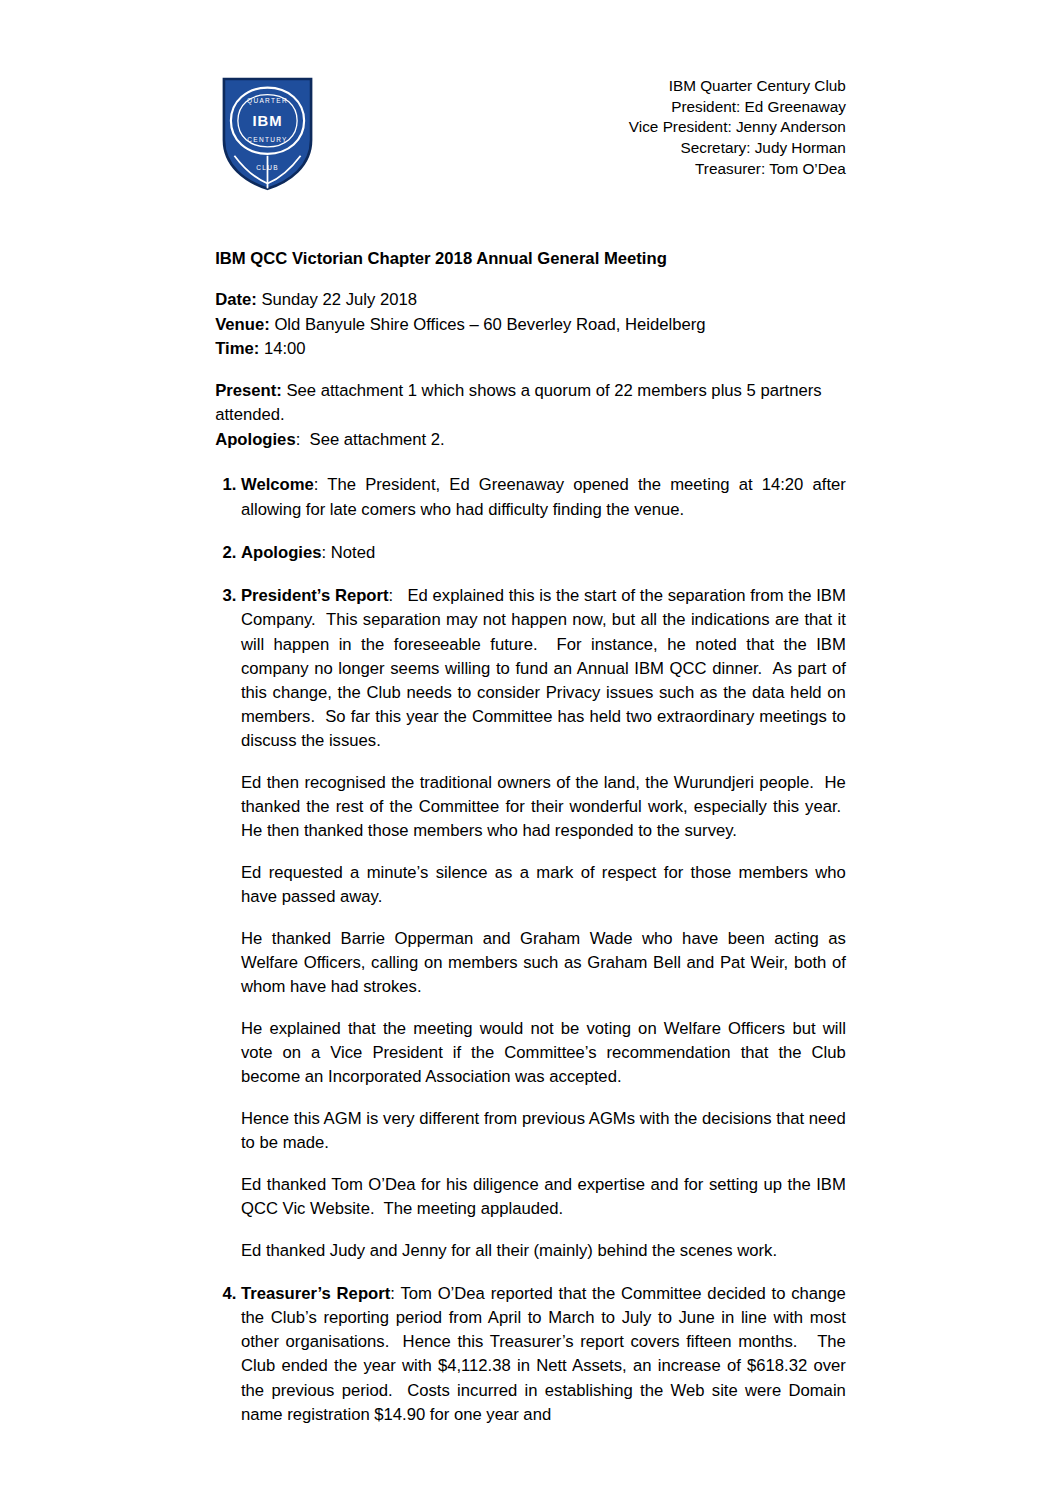IBM QUARTER CENTURY CLUB
IBM Quarter Century Club
President: Ed Greenaway
Vice President: Jenny Anderson
Secretary: Judy Horman
Treasurer: Tom O’Dea
IBM QCC Victorian Chapter 2018 Annual General Meeting
Date: Sunday 22 July 2018
Venue: Old Banyule Shire Offices – 60 Beverley Road, Heidelberg
Time: 14:00
Present: See attachment 1 which shows a quorum of 22 members plus 5 partners attended.
Apologies: See attachment 2.
Welcome: The President, Ed Greenaway opened the meeting at 14:20 after allowing for late comers who had difficulty finding the venue.
Apologies: Noted
President’s Report: Ed explained this is the start of the separation from the IBM Company. This separation may not happen now, but all the indications are that it will happen in the foreseeable future. For instance, he noted that the IBM company no longer seems willing to fund an Annual IBM QCC dinner. As part of this change, the Club needs to consider Privacy issues such as the data held on members. So far this year the Committee has held two extraordinary meetings to discuss the issues.
Ed then recognised the traditional owners of the land, the Wurundjeri people. He thanked the rest of the Committee for their wonderful work, especially this year. He then thanked those members who had responded to the survey.
Ed requested a minute’s silence as a mark of respect for those members who have passed away.
He thanked Barrie Opperman and Graham Wade who have been acting as Welfare Officers, calling on members such as Graham Bell and Pat Weir, both of whom have had strokes.
He explained that the meeting would not be voting on Welfare Officers but will vote on a Vice President if the Committee’s recommendation that the Club become an Incorporated Association was accepted.
Hence this AGM is very different from previous AGMs with the decisions that need to be made.
Ed thanked Tom O’Dea for his diligence and expertise and for setting up the IBM QCC Vic Website. The meeting applauded.
Ed thanked Judy and Jenny for all their (mainly) behind the scenes work.
Treasurer’s Report: Tom O’Dea reported that the Committee decided to change the Club’s reporting period from April to March to July to June in line with most other organisations. Hence this Treasurer’s report covers fifteen months. The Club ended the year with $4,112.38 in Nett Assets, an increase of $618.32 over the previous period. Costs incurred in establishing the Web site were Domain name registration $14.90 for one year and